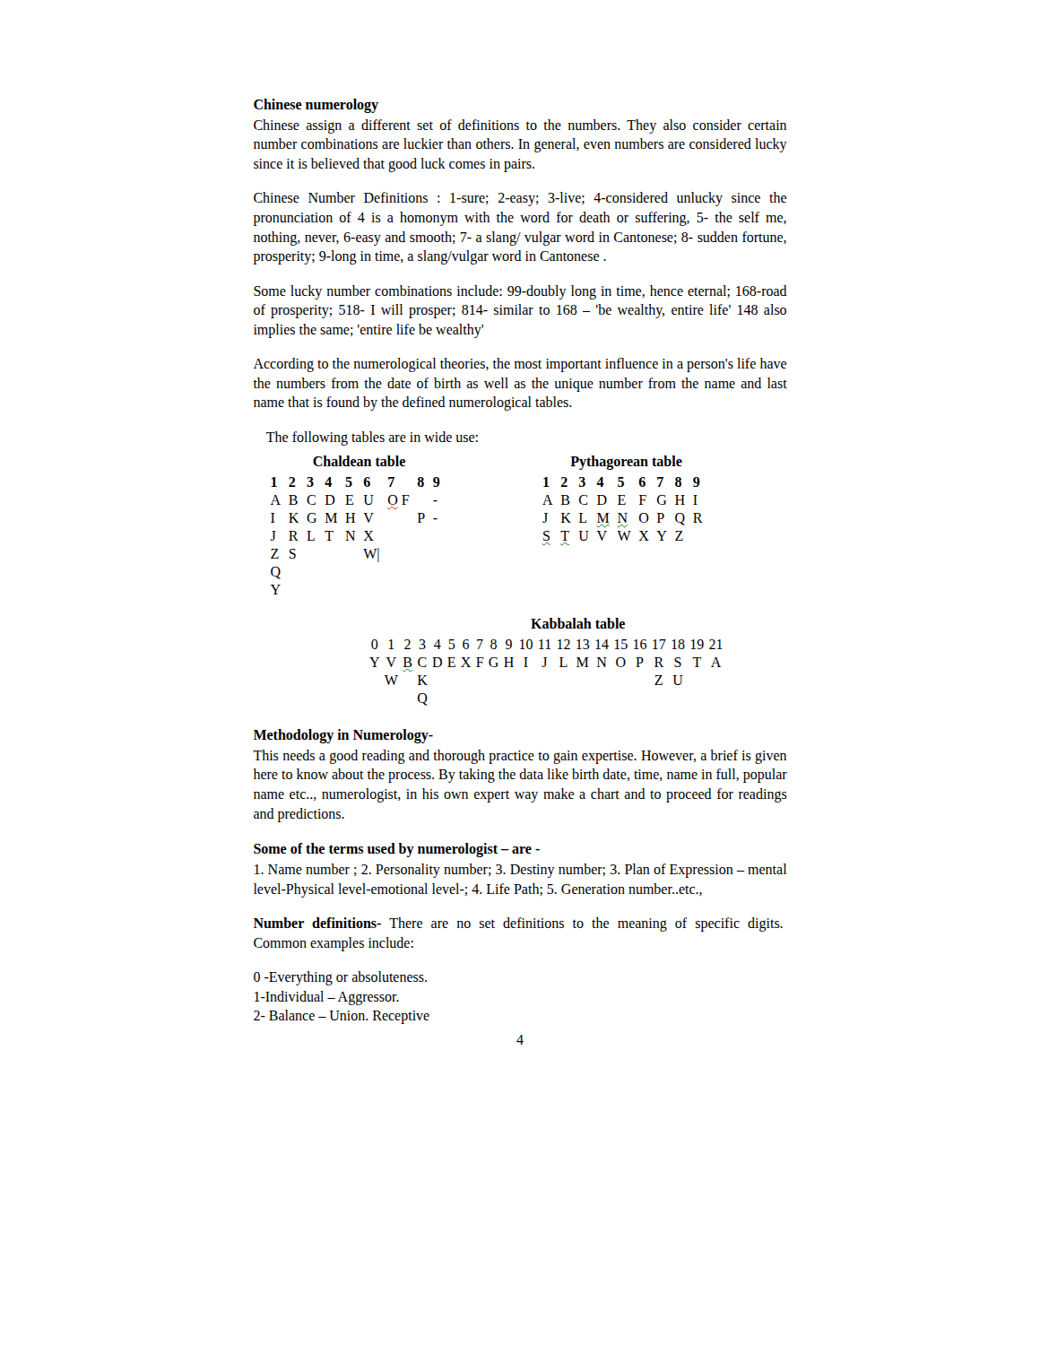Chinese numerology
Chinese assign a different set of definitions to the numbers. They also consider certain number combinations are luckier than others. In general, even numbers are considered lucky since it is believed that good luck comes in pairs.
Chinese Number Definitions : 1-sure; 2-easy; 3-live; 4-considered unlucky since the pronunciation of 4 is a homonym with the word for death or suffering, 5- the self me, nothing, never, 6-easy and smooth; 7- a slang/ vulgar word in Cantonese; 8- sudden fortune, prosperity; 9-long in time, a slang/vulgar word in Cantonese .
Some lucky number combinations include: 99-doubly long in time, hence eternal; 168-road of prosperity; 518- I will prosper; 814- similar to 168 – 'be wealthy, entire life' 148 also implies the same; 'entire life be wealthy'
According to the numerological theories, the most important influence in a person's life have the numbers from the date of birth as well as the unique number from the name and last name that is found by the defined numerological tables.
The following tables are in wide use:
Chaldean table
| 1 | 2 | 3 | 4 | 5 | 6 | 7 | 8 | 9 |
| A | B | C | D | E | U | O F | | - |
| I | K | G | M | H | V | | P | - |
| J | R | L | T | N | X | | | |
| Z | S | | | | W/ | | | |
| Q | | | | | | | | |
| Y | | | | | | | | |
Pythagorean table
| 1 | 2 | 3 | 4 | 5 | 6 | 7 | 8 | 9 |
| A | B | C | D | E | F | G | H | I |
| J | K | L | M | N | O | P | Q | R |
| S | T | U | V | W | X | Y | Z | |
Kabbalah table
| 0 | 1 | 2 | 3 | 4 | 5 | 6 | 7 | 8 | 9 | 10 | 11 | 12 | 13 | 14 | 15 | 16 | 17 | 18 | 19 | 21 |
| Y | V | B | C | D | E | X | F | G | H | I | J | L | M | N | O | P | R | S | T | A |
| | W | | K | | | | | | | | | | | | | | Z | U | | |
| | | | Q | | | | | | | | | | | | | | | | | |
Methodology in Numerology-
This needs a good reading and thorough practice to gain expertise. However, a brief is given here to know about the process. By taking the data like birth date, time, name in full, popular name etc.., numerologist, in his own expert way make a chart and to proceed for readings and predictions.
Some of the terms used by numerologist – are -
1. Name number ; 2. Personality number; 3. Destiny number; 3. Plan of Expression – mental level-Physical level-emotional level-; 4. Life Path; 5. Generation number..etc.,
Number definitions- There are no set definitions to the meaning of specific digits. Common examples include:
0 -Everything or absoluteness.
1-Individual – Aggressor.
2- Balance – Union. Receptive
4